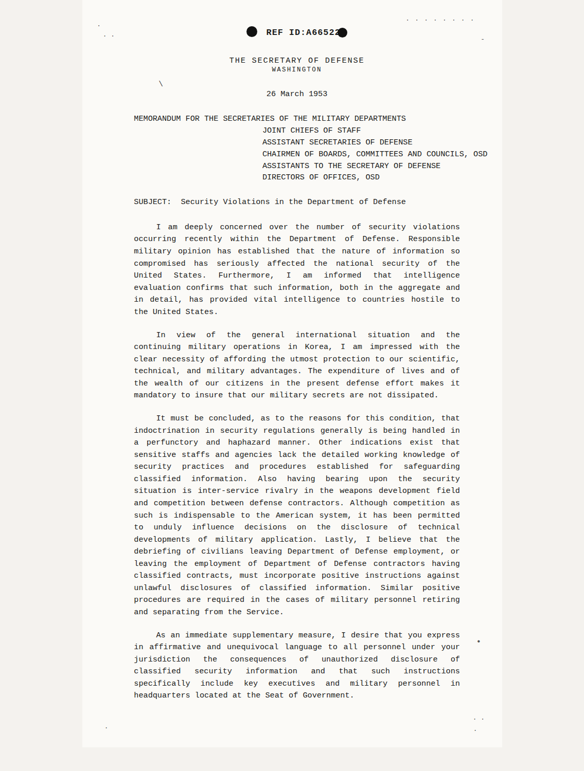. . . . . . . . . . . -
REF ID:A66522
THE SECRETARY OF DEFENSE
WASHINGTON
26 March 1953
\
MEMORANDUM FOR THE SECRETARIES OF THE MILITARY DEPARTMENTS
JOINT CHIEFS OF STAFF
ASSISTANT SECRETARIES OF DEFENSE
CHAIRMEN OF BOARDS, COMMITTEES AND COUNCILS, OSD
ASSISTANTS TO THE SECRETARY OF DEFENSE
DIRECTORS OF OFFICES, OSD
SUBJECT: Security Violations in the Department of Defense
I am deeply concerned over the number of security violations occurring recently within the Department of Defense. Responsible military opinion has established that the nature of information so compromised has seriously affected the national security of the United States. Furthermore, I am informed that intelligence evaluation confirms that such information, both in the aggregate and in detail, has provided vital intelligence to countries hostile to the United States.
In view of the general international situation and the continuing military operations in Korea, I am impressed with the clear necessity of affording the utmost protection to our scientific, technical, and military advantages. The expenditure of lives and of the wealth of our citizens in the present defense effort makes it mandatory to insure that our military secrets are not dissipated.
It must be concluded, as to the reasons for this condition, that indoctrination in security regulations generally is being handled in a perfunctory and haphazard manner. Other indications exist that sensitive staffs and agencies lack the detailed working knowledge of security practices and procedures established for safeguarding classified information. Also having bearing upon the security situation is inter-service rivalry in the weapons development field and competition between defense contractors. Although competition as such is indispensable to the American system, it has been permitted to unduly influence decisions on the disclosure of technical developments of military application. Lastly, I believe that the debriefing of civilians leaving Department of Defense employment, or leaving the employment of Department of Defense contractors having classified contracts, must incorporate positive instructions against unlawful disclosures of classified information. Similar positive procedures are required in the cases of military personnel retiring and separating from the Service.
As an immediate supplementary measure, I desire that you express in affirmative and unequivocal language to all personnel under your jurisdiction the consequences of unauthorized disclosure of classified security information and that such instructions specifically include key executives and military personnel in headquarters located at the Seat of Government.
• . . . .